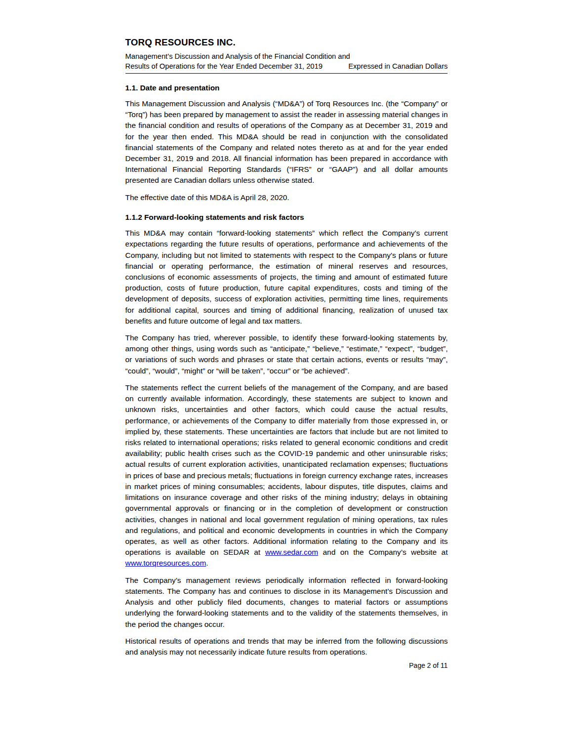TORQ RESOURCES INC.
Management’s Discussion and Analysis of the Financial Condition and
Results of Operations for the Year Ended December 31, 2019 Expressed in Canadian Dollars
1.1. Date and presentation
This Management Discussion and Analysis (“MD&A”) of Torq Resources Inc. (the “Company” or “Torq”) has been prepared by management to assist the reader in assessing material changes in the financial condition and results of operations of the Company as at December 31, 2019 and for the year then ended. This MD&A should be read in conjunction with the consolidated financial statements of the Company and related notes thereto as at and for the year ended December 31, 2019 and 2018. All financial information has been prepared in accordance with International Financial Reporting Standards (“IFRS” or “GAAP”) and all dollar amounts presented are Canadian dollars unless otherwise stated.
The effective date of this MD&A is April 28, 2020.
1.1.2 Forward-looking statements and risk factors
This MD&A may contain “forward-looking statements” which reflect the Company’s current expectations regarding the future results of operations, performance and achievements of the Company, including but not limited to statements with respect to the Company’s plans or future financial or operating performance, the estimation of mineral reserves and resources, conclusions of economic assessments of projects, the timing and amount of estimated future production, costs of future production, future capital expenditures, costs and timing of the development of deposits, success of exploration activities, permitting time lines, requirements for additional capital, sources and timing of additional financing, realization of unused tax benefits and future outcome of legal and tax matters.
The Company has tried, wherever possible, to identify these forward-looking statements by, among other things, using words such as “anticipate,” “believe,” “estimate,” “expect”, “budget”, or variations of such words and phrases or state that certain actions, events or results “may”, “could”, “would”, “might” or “will be taken”, “occur” or “be achieved”.
The statements reflect the current beliefs of the management of the Company, and are based on currently available information. Accordingly, these statements are subject to known and unknown risks, uncertainties and other factors, which could cause the actual results, performance, or achievements of the Company to differ materially from those expressed in, or implied by, these statements. These uncertainties are factors that include but are not limited to risks related to international operations; risks related to general economic conditions and credit availability; public health crises such as the COVID-19 pandemic and other uninsurable risks; actual results of current exploration activities, unanticipated reclamation expenses; fluctuations in prices of base and precious metals; fluctuations in foreign currency exchange rates, increases in market prices of mining consumables; accidents, labour disputes, title disputes, claims and limitations on insurance coverage and other risks of the mining industry; delays in obtaining governmental approvals or financing or in the completion of development or construction activities, changes in national and local government regulation of mining operations, tax rules and regulations, and political and economic developments in countries in which the Company operates, as well as other factors. Additional information relating to the Company and its operations is available on SEDAR at www.sedar.com and on the Company’s website at www.torqresources.com.
The Company’s management reviews periodically information reflected in forward-looking statements. The Company has and continues to disclose in its Management’s Discussion and Analysis and other publicly filed documents, changes to material factors or assumptions underlying the forward-looking statements and to the validity of the statements themselves, in the period the changes occur.
Historical results of operations and trends that may be inferred from the following discussions and analysis may not necessarily indicate future results from operations.
Page 2 of 11